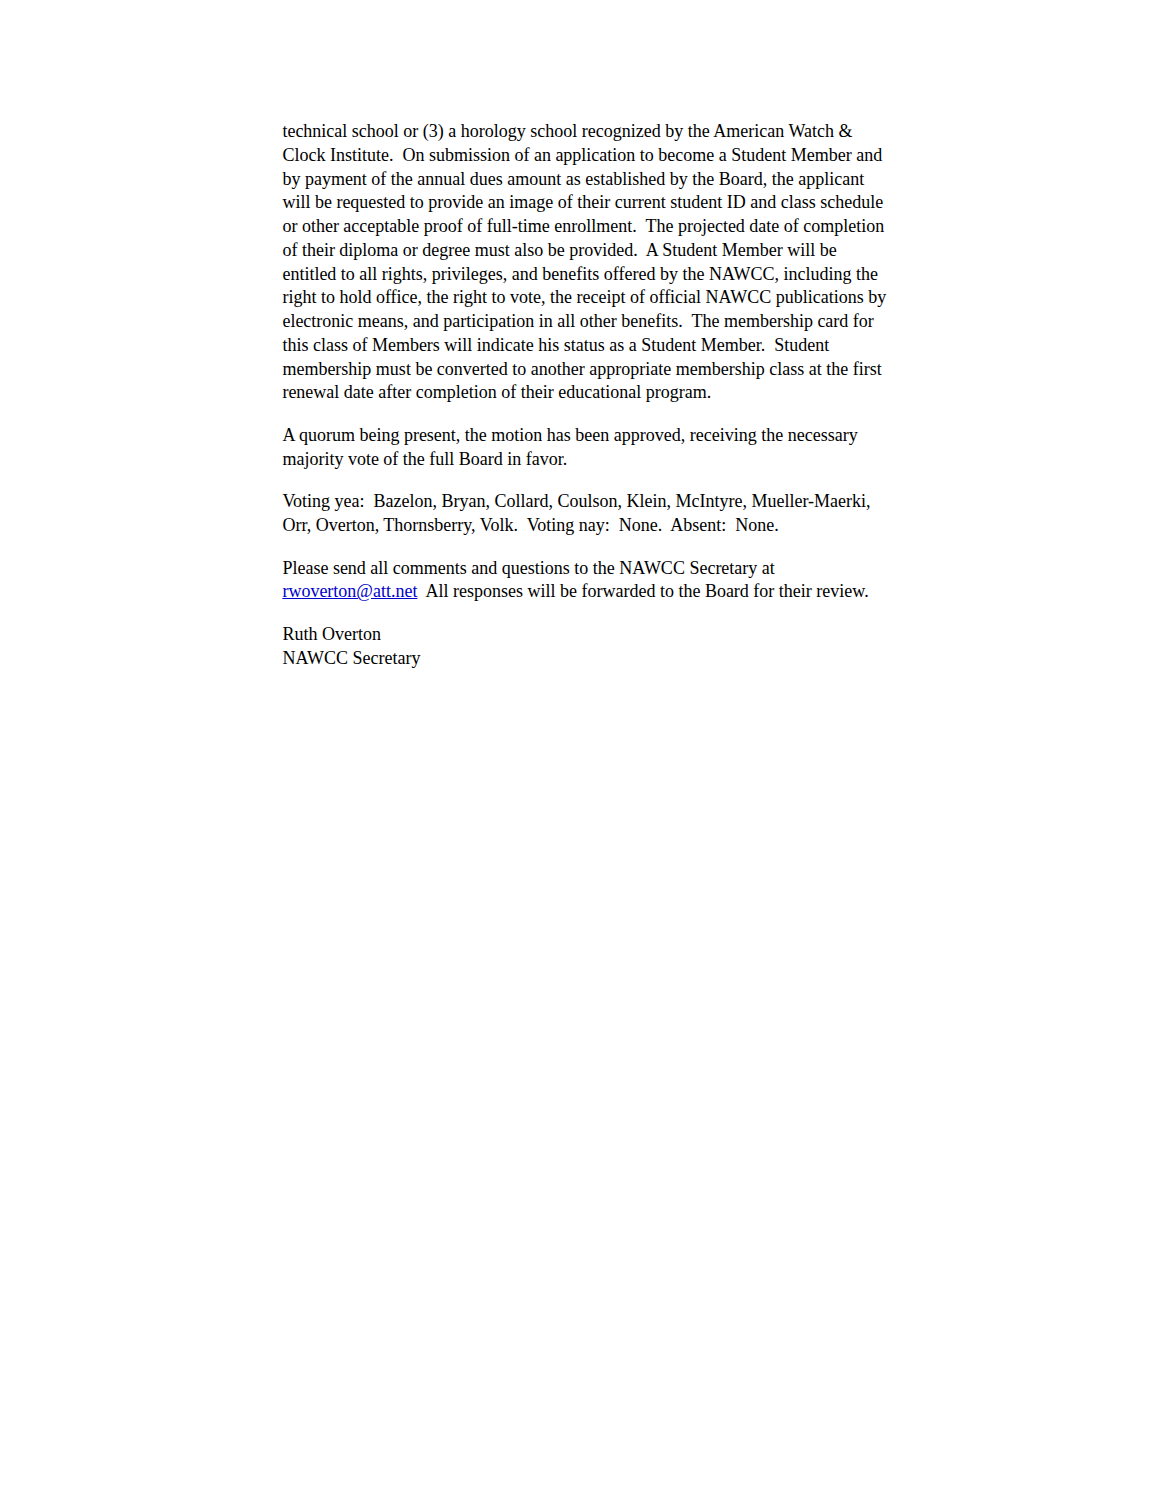technical school or (3) a horology school recognized by the American Watch & Clock Institute. On submission of an application to become a Student Member and by payment of the annual dues amount as established by the Board, the applicant will be requested to provide an image of their current student ID and class schedule or other acceptable proof of full-time enrollment. The projected date of completion of their diploma or degree must also be provided. A Student Member will be entitled to all rights, privileges, and benefits offered by the NAWCC, including the right to hold office, the right to vote, the receipt of official NAWCC publications by electronic means, and participation in all other benefits. The membership card for this class of Members will indicate his status as a Student Member. Student membership must be converted to another appropriate membership class at the first renewal date after completion of their educational program.
A quorum being present, the motion has been approved, receiving the necessary majority vote of the full Board in favor.
Voting yea: Bazelon, Bryan, Collard, Coulson, Klein, McIntyre, Mueller-Maerki, Orr, Overton, Thornsberry, Volk. Voting nay: None. Absent: None.
Please send all comments and questions to the NAWCC Secretary at rwoverton@att.net All responses will be forwarded to the Board for their review.
Ruth Overton
NAWCC Secretary